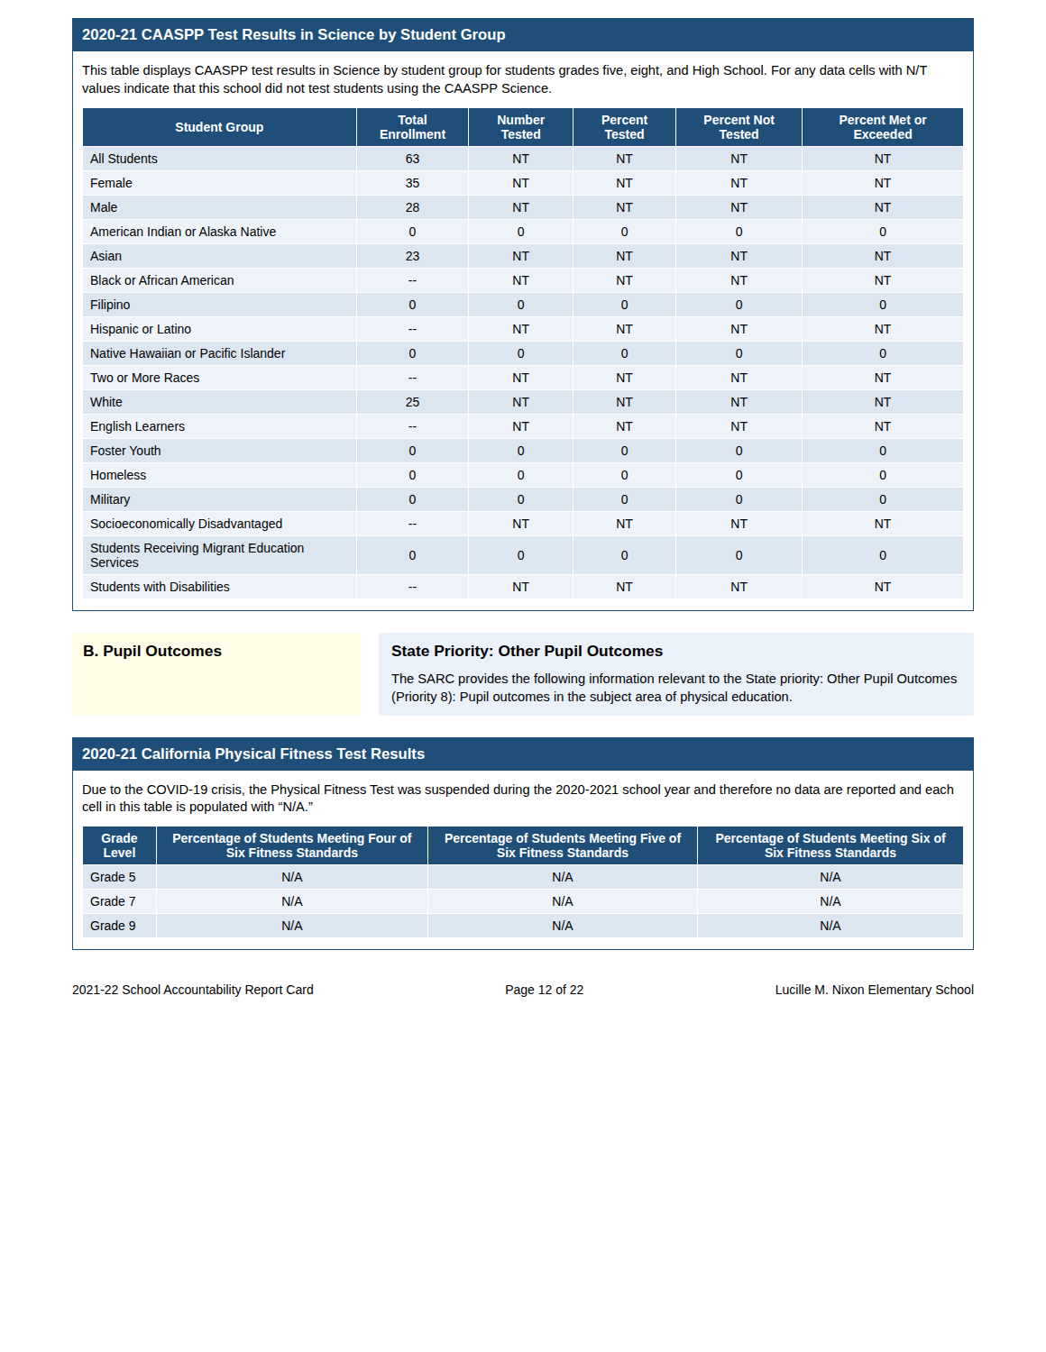2020-21 CAASPP Test Results in Science by Student Group
This table displays CAASPP test results in Science by student group for students grades five, eight, and High School. For any data cells with N/T values indicate that this school did not test students using the CAASPP Science.
| Student Group | Total Enrollment | Number Tested | Percent Tested | Percent Not Tested | Percent Met or Exceeded |
| --- | --- | --- | --- | --- | --- |
| All Students | 63 | NT | NT | NT | NT |
| Female | 35 | NT | NT | NT | NT |
| Male | 28 | NT | NT | NT | NT |
| American Indian or Alaska Native | 0 | 0 | 0 | 0 | 0 |
| Asian | 23 | NT | NT | NT | NT |
| Black or African American | -- | NT | NT | NT | NT |
| Filipino | 0 | 0 | 0 | 0 | 0 |
| Hispanic or Latino | -- | NT | NT | NT | NT |
| Native Hawaiian or Pacific Islander | 0 | 0 | 0 | 0 | 0 |
| Two or More Races | -- | NT | NT | NT | NT |
| White | 25 | NT | NT | NT | NT |
| English Learners | -- | NT | NT | NT | NT |
| Foster Youth | 0 | 0 | 0 | 0 | 0 |
| Homeless | 0 | 0 | 0 | 0 | 0 |
| Military | 0 | 0 | 0 | 0 | 0 |
| Socioeconomically Disadvantaged | -- | NT | NT | NT | NT |
| Students Receiving Migrant Education Services | 0 | 0 | 0 | 0 | 0 |
| Students with Disabilities | -- | NT | NT | NT | NT |
B. Pupil Outcomes
State Priority: Other Pupil Outcomes
The SARC provides the following information relevant to the State priority: Other Pupil Outcomes (Priority 8): Pupil outcomes in the subject area of physical education.
2020-21 California Physical Fitness Test Results
Due to the COVID-19 crisis, the Physical Fitness Test was suspended during the 2020-2021 school year and therefore no data are reported and each cell in this table is populated with “N/A.”
| Grade Level | Percentage of Students Meeting Four of Six Fitness Standards | Percentage of Students Meeting Five of Six Fitness Standards | Percentage of Students Meeting Six of Six Fitness Standards |
| --- | --- | --- | --- |
| Grade 5 | N/A | N/A | N/A |
| Grade 7 | N/A | N/A | N/A |
| Grade 9 | N/A | N/A | N/A |
2021-22 School Accountability Report Card Page 12 of 22 Lucille M. Nixon Elementary School